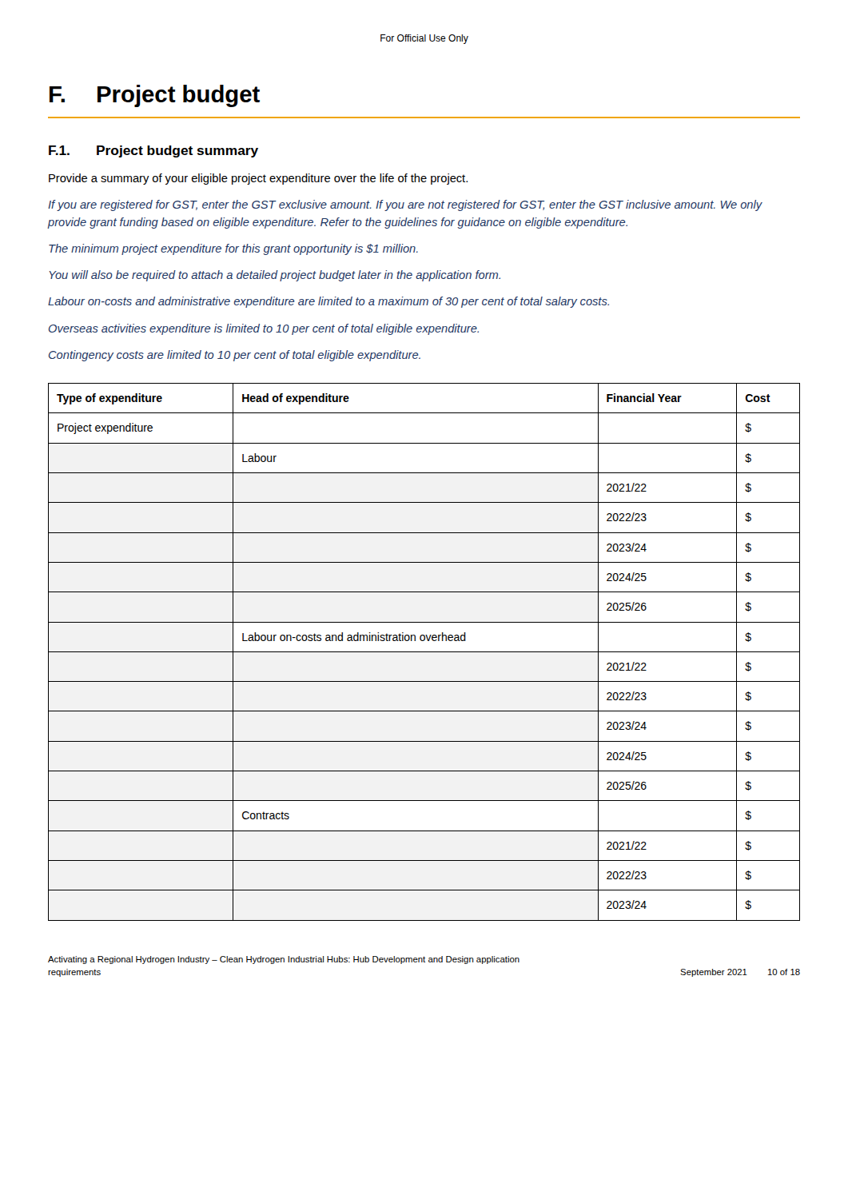For Official Use Only
F. Project budget
F.1. Project budget summary
Provide a summary of your eligible project expenditure over the life of the project.
If you are registered for GST, enter the GST exclusive amount. If you are not registered for GST, enter the GST inclusive amount. We only provide grant funding based on eligible expenditure. Refer to the guidelines for guidance on eligible expenditure.
The minimum project expenditure for this grant opportunity is $1 million.
You will also be required to attach a detailed project budget later in the application form.
Labour on-costs and administrative expenditure are limited to a maximum of 30 per cent of total salary costs.
Overseas activities expenditure is limited to 10 per cent of total eligible expenditure.
Contingency costs are limited to 10 per cent of total eligible expenditure.
| Type of expenditure | Head of expenditure | Financial Year | Cost |
| --- | --- | --- | --- |
| Project expenditure | | | $ |
| | Labour | | $ |
| | | 2021/22 | $ |
| | | 2022/23 | $ |
| | | 2023/24 | $ |
| | | 2024/25 | $ |
| | | 2025/26 | $ |
| | Labour on-costs and administration overhead | | $ |
| | | 2021/22 | $ |
| | | 2022/23 | $ |
| | | 2023/24 | $ |
| | | 2024/25 | $ |
| | | 2025/26 | $ |
| | Contracts | | $ |
| | | 2021/22 | $ |
| | | 2022/23 | $ |
| | | 2023/24 | $ |
Activating a Regional Hydrogen Industry – Clean Hydrogen Industrial Hubs: Hub Development and Design application requirements
September 2021 10 of 18